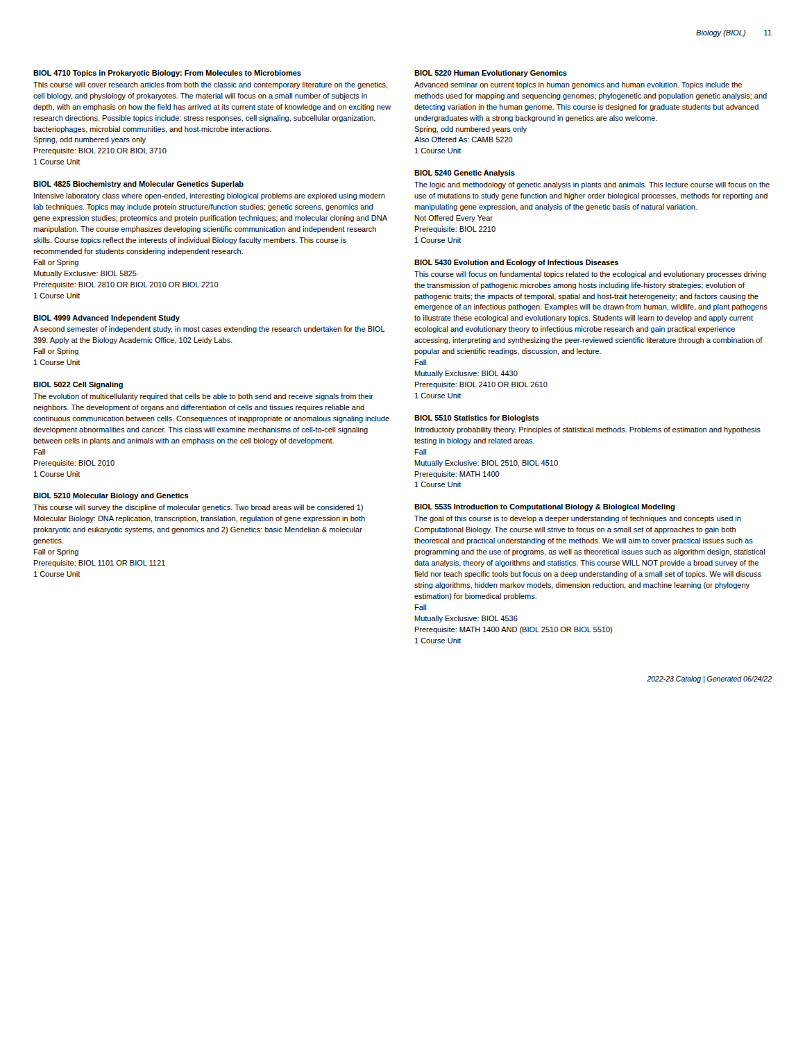Biology (BIOL) 11
BIOL 4710 Topics in Prokaryotic Biology: From Molecules to Microbiomes
This course will cover research articles from both the classic and contemporary literature on the genetics, cell biology, and physiology of prokaryotes. The material will focus on a small number of subjects in depth, with an emphasis on how the field has arrived at its current state of knowledge and on exciting new research directions. Possible topics include: stress responses, cell signaling, subcellular organization, bacteriophages, microbial communities, and host-microbe interactions.
Spring, odd numbered years only
Prerequisite: BIOL 2210 OR BIOL 3710
1 Course Unit
BIOL 4825 Biochemistry and Molecular Genetics Superlab
Intensive laboratory class where open-ended, interesting biological problems are explored using modern lab techniques. Topics may include protein structure/function studies; genetic screens, genomics and gene expression studies; proteomics and protein purification techniques; and molecular cloning and DNA manipulation. The course emphasizes developing scientific communication and independent research skills. Course topics reflect the interests of individual Biology faculty members. This course is recommended for students considering independent research.
Fall or Spring
Mutually Exclusive: BIOL 5825
Prerequisite: BIOL 2810 OR BIOL 2010 OR BIOL 2210
1 Course Unit
BIOL 4999 Advanced Independent Study
A second semester of independent study, in most cases extending the research undertaken for the BIOL 399. Apply at the Biology Academic Office, 102 Leidy Labs.
Fall or Spring
1 Course Unit
BIOL 5022 Cell Signaling
The evolution of multicellularity required that cells be able to both send and receive signals from their neighbors. The development of organs and differentiation of cells and tissues requires reliable and continuous communication between cells. Consequences of inappropriate or anomalous signaling include development abnormalities and cancer. This class will examine mechanisms of cell-to-cell signaling between cells in plants and animals with an emphasis on the cell biology of development.
Fall
Prerequisite: BIOL 2010
1 Course Unit
BIOL 5210 Molecular Biology and Genetics
This course will survey the discipline of molecular genetics. Two broad areas will be considered 1) Molecular Biology: DNA replication, transcription, translation, regulation of gene expression in both prokaryotic and eukaryotic systems, and genomics and 2) Genetics: basic Mendelian & molecular genetics.
Fall or Spring
Prerequisite: BIOL 1101 OR BIOL 1121
1 Course Unit
BIOL 5220 Human Evolutionary Genomics
Advanced seminar on current topics in human genomics and human evolution. Topics include the methods used for mapping and sequencing genomes; phylogenetic and population genetic analysis; and detecting variation in the human genome. This course is designed for graduate students but advanced undergraduates with a strong background in genetics are also welcome.
Spring, odd numbered years only
Also Offered As: CAMB 5220
1 Course Unit
BIOL 5240 Genetic Analysis
The logic and methodology of genetic analysis in plants and animals. This lecture course will focus on the use of mutations to study gene function and higher order biological processes, methods for reporting and manipulating gene expression, and analysis of the genetic basis of natural variation.
Not Offered Every Year
Prerequisite: BIOL 2210
1 Course Unit
BIOL 5430 Evolution and Ecology of Infectious Diseases
This course will focus on fundamental topics related to the ecological and evolutionary processes driving the transmission of pathogenic microbes among hosts including life-history strategies; evolution of pathogenic traits; the impacts of temporal, spatial and host-trait heterogeneity; and factors causing the emergence of an infectious pathogen. Examples will be drawn from human, wildlife, and plant pathogens to illustrate these ecological and evolutionary topics. Students will learn to develop and apply current ecological and evolutionary theory to infectious microbe research and gain practical experience accessing, interpreting and synthesizing the peer-reviewed scientific literature through a combination of popular and scientific readings, discussion, and lecture.
Fall
Mutually Exclusive: BIOL 4430
Prerequisite: BIOL 2410 OR BIOL 2610
1 Course Unit
BIOL 5510 Statistics for Biologists
Introductory probability theory. Principles of statistical methods. Problems of estimation and hypothesis testing in biology and related areas.
Fall
Mutually Exclusive: BIOL 2510, BIOL 4510
Prerequisite: MATH 1400
1 Course Unit
BIOL 5535 Introduction to Computational Biology & Biological Modeling
The goal of this course is to develop a deeper understanding of techniques and concepts used in Computational Biology. The course will strive to focus on a small set of approaches to gain both theoretical and practical understanding of the methods. We will aim to cover practical issues such as programming and the use of programs, as well as theoretical issues such as algorithm design, statistical data analysis, theory of algorithms and statistics. This course WILL NOT provide a broad survey of the field nor teach specific tools but focus on a deep understanding of a small set of topics. We will discuss string algorithms, hidden markov models, dimension reduction, and machine learning (or phylogeny estimation) for biomedical problems.
Fall
Mutually Exclusive: BIOL 4536
Prerequisite: MATH 1400 AND (BIOL 2510 OR BIOL 5510)
1 Course Unit
2022-23 Catalog | Generated 06/24/22